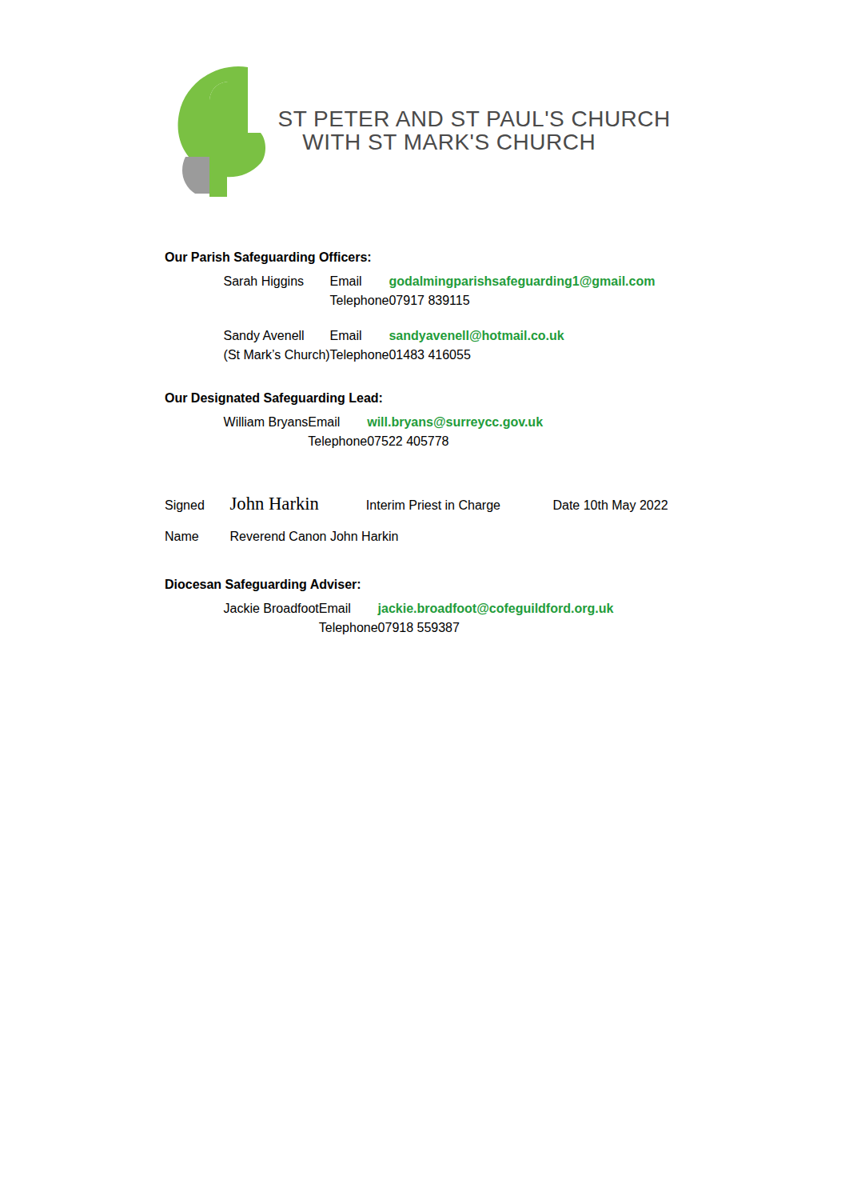ST PETER AND ST PAUL'S CHURCH
WITH ST MARK'S CHURCH
Our Parish Safeguarding Officers:
| Sarah Higgins | Email | godalmingparishsafeguarding1@gmail.com |
| | Telephone | 07917 839115 |
| Sandy Avenell | Email | sandyavenell@hotmail.co.uk |
| (St Mark’s Church) | Telephone | 01483 416055 |
Our Designated Safeguarding Lead:
| William Bryans | Email | will.bryans@surreycc.gov.uk |
| | Telephone | 07522 405778 |
Signed John Harkin Interim Priest in Charge Date 10th May 2022
Name Reverend Canon John Harkin
Diocesan Safeguarding Adviser:
| Jackie Broadfoot | Email | jackie.broadfoot@cofeguildford.org.uk |
| | Telephone | 07918 559387 |